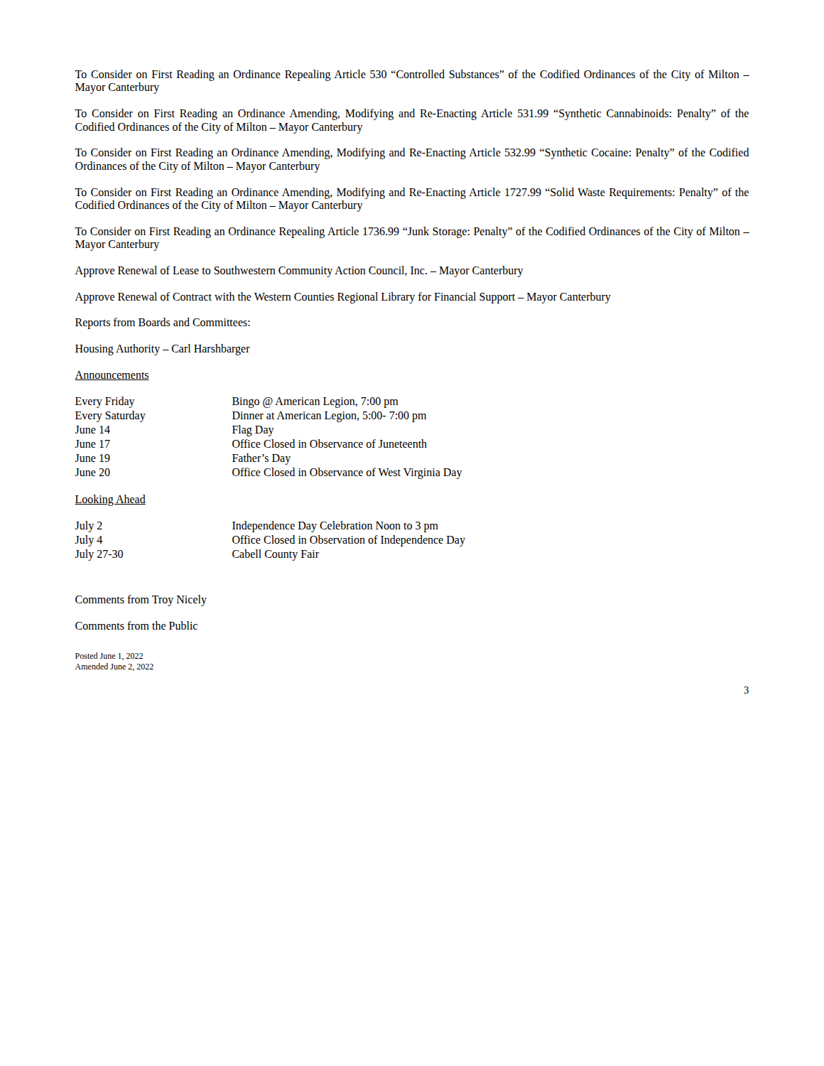To Consider on First Reading an Ordinance Repealing Article 530 “Controlled Substances” of the Codified Ordinances of the City of Milton – Mayor Canterbury
To Consider on First Reading an Ordinance Amending, Modifying and Re-Enacting Article 531.99 “Synthetic Cannabinoids: Penalty” of the Codified Ordinances of the City of Milton – Mayor Canterbury
To Consider on First Reading an Ordinance Amending, Modifying and Re-Enacting Article 532.99 “Synthetic Cocaine: Penalty” of the Codified Ordinances of the City of Milton – Mayor Canterbury
To Consider on First Reading an Ordinance Amending, Modifying and Re-Enacting Article 1727.99 “Solid Waste Requirements: Penalty” of the Codified Ordinances of the City of Milton – Mayor Canterbury
To Consider on First Reading an Ordinance Repealing Article 1736.99 “Junk Storage: Penalty” of the Codified Ordinances of the City of Milton – Mayor Canterbury
Approve Renewal of Lease to Southwestern Community Action Council, Inc. – Mayor Canterbury
Approve Renewal of Contract with the Western Counties Regional Library for Financial Support – Mayor Canterbury
Reports from Boards and Committees:
Housing Authority – Carl Harshbarger
Announcements
| Every Friday | Bingo @ American Legion, 7:00 pm |
| Every Saturday | Dinner at American Legion, 5:00- 7:00 pm |
| June 14 | Flag Day |
| June 17 | Office Closed in Observance of Juneteenth |
| June 19 | Father’s Day |
| June 20 | Office Closed in Observance of West Virginia Day |
Looking Ahead
| July 2 | Independence Day Celebration Noon to 3 pm |
| July 4 | Office Closed in Observation of Independence Day |
| July 27-30 | Cabell County Fair |
Comments from Troy Nicely
Comments from the Public
Posted June 1, 2022
Amended June 2, 2022
3